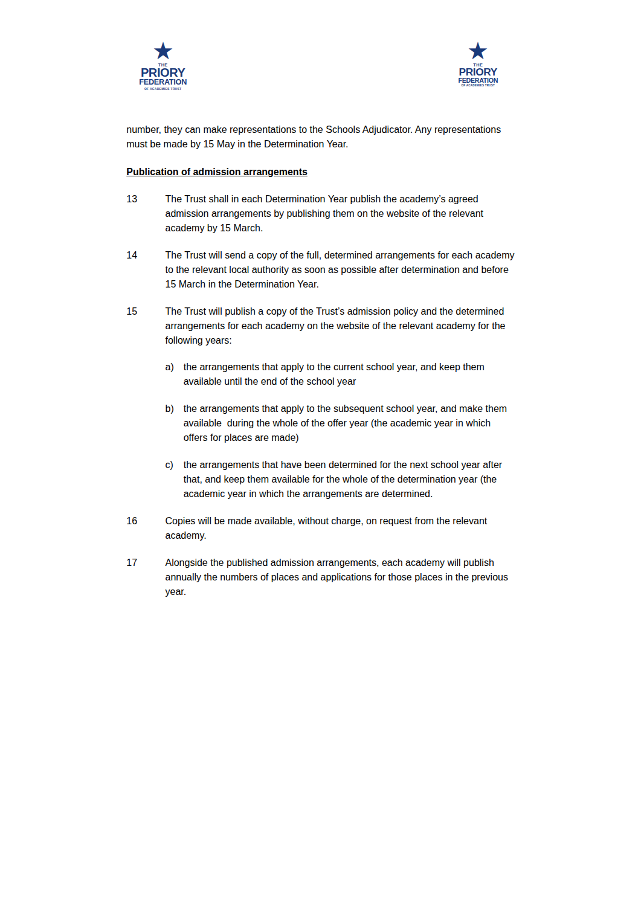★
THE
PRIORY
FEDERATION
OF ACADEMIES TRUST
★
THE
PRIORY
FEDERATION
OF ACADEMIES TRUST
number, they can make representations to the Schools Adjudicator. Any representations must be made by 15 May in the Determination Year.
Publication of admission arrangements
13
The Trust shall in each Determination Year publish the academy’s agreed admission arrangements by publishing them on the website of the relevant academy by 15 March.
14
The Trust will send a copy of the full, determined arrangements for each academy to the relevant local authority as soon as possible after determination and before 15 March in the Determination Year.
15
The Trust will publish a copy of the Trust’s admission policy and the determined arrangements for each academy on the website of the relevant academy for the following years:
a) the arrangements that apply to the current school year, and keep them available until the end of the school year
b) the arrangements that apply to the subsequent school year, and make them available during the whole of the offer year (the academic year in which offers for places are made)
c) the arrangements that have been determined for the next school year after that, and keep them available for the whole of the determination year (the academic year in which the arrangements are determined.
16
Copies will be made available, without charge, on request from the relevant academy.
17
Alongside the published admission arrangements, each academy will publish annually the numbers of places and applications for those places in the previous year.